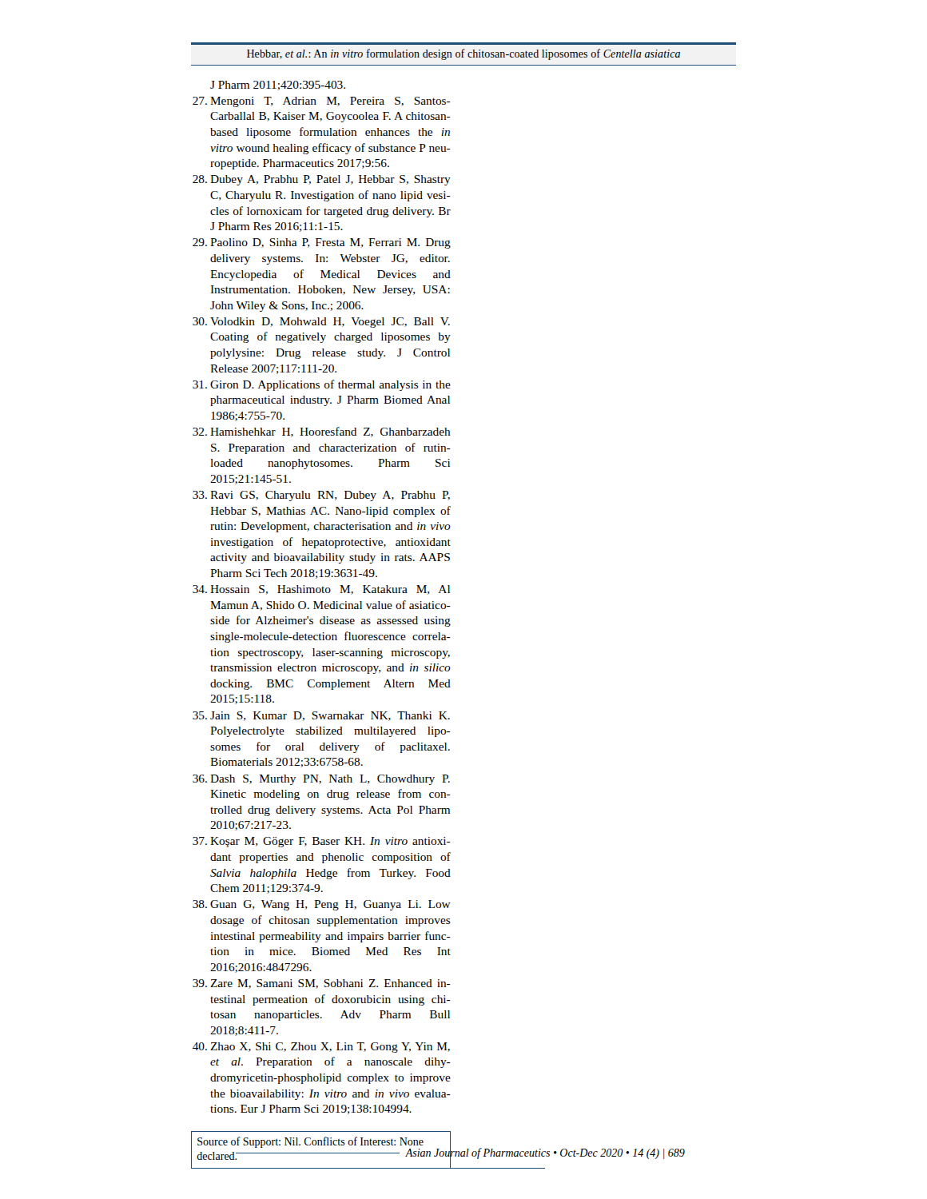Hebbar, et al.: An in vitro formulation design of chitosan-coated liposomes of Centella asiatica
J Pharm 2011;420:395-403.
27. Mengoni T, Adrian M, Pereira S, Santos-Carballal B, Kaiser M, Goycoolea F. A chitosan-based liposome formulation enhances the in vitro wound healing efficacy of substance P neuropeptide. Pharmaceutics 2017;9:56.
28. Dubey A, Prabhu P, Patel J, Hebbar S, Shastry C, Charyulu R. Investigation of nano lipid vesicles of lornoxicam for targeted drug delivery. Br J Pharm Res 2016;11:1-15.
29. Paolino D, Sinha P, Fresta M, Ferrari M. Drug delivery systems. In: Webster JG, editor. Encyclopedia of Medical Devices and Instrumentation. Hoboken, New Jersey, USA: John Wiley & Sons, Inc.; 2006.
30. Volodkin D, Mohwald H, Voegel JC, Ball V. Coating of negatively charged liposomes by polylysine: Drug release study. J Control Release 2007;117:111-20.
31. Giron D. Applications of thermal analysis in the pharmaceutical industry. J Pharm Biomed Anal 1986;4:755-70.
32. Hamishehkar H, Hooresfand Z, Ghanbarzadeh S. Preparation and characterization of rutin-loaded nanophytosomes. Pharm Sci 2015;21:145-51.
33. Ravi GS, Charyulu RN, Dubey A, Prabhu P, Hebbar S, Mathias AC. Nano-lipid complex of rutin: Development, characterisation and in vivo investigation of hepatoprotective, antioxidant activity and bioavailability study in rats. AAPS Pharm Sci Tech 2018;19:3631-49.
34. Hossain S, Hashimoto M, Katakura M, Al Mamun A, Shido O. Medicinal value of asiaticoside for Alzheimer's disease as assessed using single-molecule-detection fluorescence correlation spectroscopy, laser-scanning microscopy, transmission electron microscopy, and in silico docking. BMC Complement Altern Med 2015;15:118.
35. Jain S, Kumar D, Swarnakar NK, Thanki K. Polyelectrolyte stabilized multilayered liposomes for oral delivery of paclitaxel. Biomaterials 2012;33:6758-68.
36. Dash S, Murthy PN, Nath L, Chowdhury P. Kinetic modeling on drug release from controlled drug delivery systems. Acta Pol Pharm 2010;67:217-23.
37. Koşar M, Göger F, Baser KH. In vitro antioxidant properties and phenolic composition of Salvia halophila Hedge from Turkey. Food Chem 2011;129:374-9.
38. Guan G, Wang H, Peng H, Guanya Li. Low dosage of chitosan supplementation improves intestinal permeability and impairs barrier function in mice. Biomed Med Res Int 2016;2016:4847296.
39. Zare M, Samani SM, Sobhani Z. Enhanced intestinal permeation of doxorubicin using chitosan nanoparticles. Adv Pharm Bull 2018;8:411-7.
40. Zhao X, Shi C, Zhou X, Lin T, Gong Y, Yin M, et al. Preparation of a nanoscale dihydromyricetin-phospholipid complex to improve the bioavailability: In vitro and in vivo evaluations. Eur J Pharm Sci 2019;138:104994.
Source of Support: Nil. Conflicts of Interest: None declared.
Asian Journal of Pharmaceutics • Oct-Dec 2020 • 14 (4) | 689